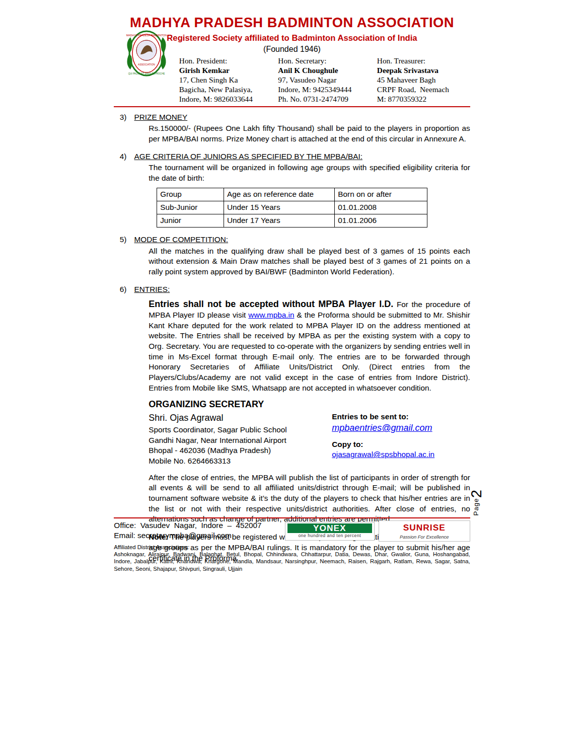MADHYA PRADESH BADMINTON QUI PALMA ET SANS REPROCHE ASSOCIATION
MADHYA PRADESH BADMINTON ASSOCIATION
Registered Society affiliated to Badminton Association of India
(Founded 1946)
Hon. President:
Girish Kemkar
17, Chen Singh Ka
Bagicha, New Palasiya,
Indore, M: 9826033644
Hon. Secretary:
Anil K Choughule
97, Vasudeo Nagar
Indore, M: 9425349444
Ph. No. 0731-2474709
Hon. Treasurer:
Deepak Srivastava
45 Mahaveer Bagh
CRPF Road, Neemach
M: 8770359322
3) PRIZE MONEY
Rs.150000/- (Rupees One Lakh fifty Thousand) shall be paid to the players in proportion as per MPBA/BAI norms. Prize Money chart is attached at the end of this circular in Annexure A.
4) AGE CRITERIA OF JUNIORS AS SPECIFIED BY THE MPBA/BAI:
The tournament will be organized in following age groups with specified eligibility criteria for the date of birth:
| Group | Age as on reference date | Born on or after |
| Sub-Junior | Under 15 Years | 01.01.2008 |
| Junior | Under 17 Years | 01.01.2006 |
5) MODE OF COMPETITION:
All the matches in the qualifying draw shall be played best of 3 games of 15 points each without extension & Main Draw matches shall be played best of 3 games of 21 points on a rally point system approved by BAI/BWF (Badminton World Federation).
6) ENTRIES:
Entries shall not be accepted without MPBA Player I.D. For the procedure of MPBA Player ID please visit www.mpba.in & the Proforma should be submitted to Mr. Shishir Kant Khare deputed for the work related to MPBA Player ID on the address mentioned at website. The Entries shall be received by MPBA as per the existing system with a copy to Org. Secretary. You are requested to co-operate with the organizers by sending entries well in time in Ms-Excel format through E-mail only. The entries are to be forwarded through Honorary Secretaries of Affiliate Units/District Only. (Direct entries from the Players/Clubs/Academy are not valid except in the case of entries from Indore District). Entries from Mobile like SMS, Whatsapp are not accepted in whatsoever condition.
ORGANIZING SECRETARY
Shri. Ojas Agrawal
Sports Coordinator, Sagar Public School
Gandhi Nagar, Near International Airport
Bhopal - 462036 (Madhya Pradesh)
Mobile No. 6264663313
Entries to be sent to:
mpbaentries@gmail.com
Copy to:
ojasagrawal@spsbhopal.ac.in
After the close of entries, the MPBA will publish the list of participants in order of strength for all events & will be send to all affiliated units/district through E-mail; will be published in tournament software website & it’s the duty of the players to check that his/her entries are in the list or not with their respective units/district authorities. After close of entries, no alternations such as change of partner, additional entries are permitted.
Note: The players must be registered with the respective organization and within the specified age groups as per the MPBA/BAI rulings. It is mandatory for the player to submit his/her age certificate in the Proforma
Page2
Office: Vasudev Nagar, Indore – 452007
Email: secretarympba@gmail.com
YONEX
one hundred and ten percent
SUNRISE
Passion For Excellence
Affiliated District Associations:
Ashoknagar, Alirajpur, Badwani, Balaghat, Betul, Bhopal, Chhindwara, Chhattarpur, Datia, Dewas, Dhar, Gwalior, Guna, Hoshangabad, Indore, Jabalpur, Katni, Khandwa, Khargone, Mandla, Mandsaur, Narsinghpur, Neemach, Raisen, Rajgarh, Ratlam, Rewa, Sagar, Satna, Sehore, Seoni, Shajapur, Shivpuri, Singrauli, Ujjain